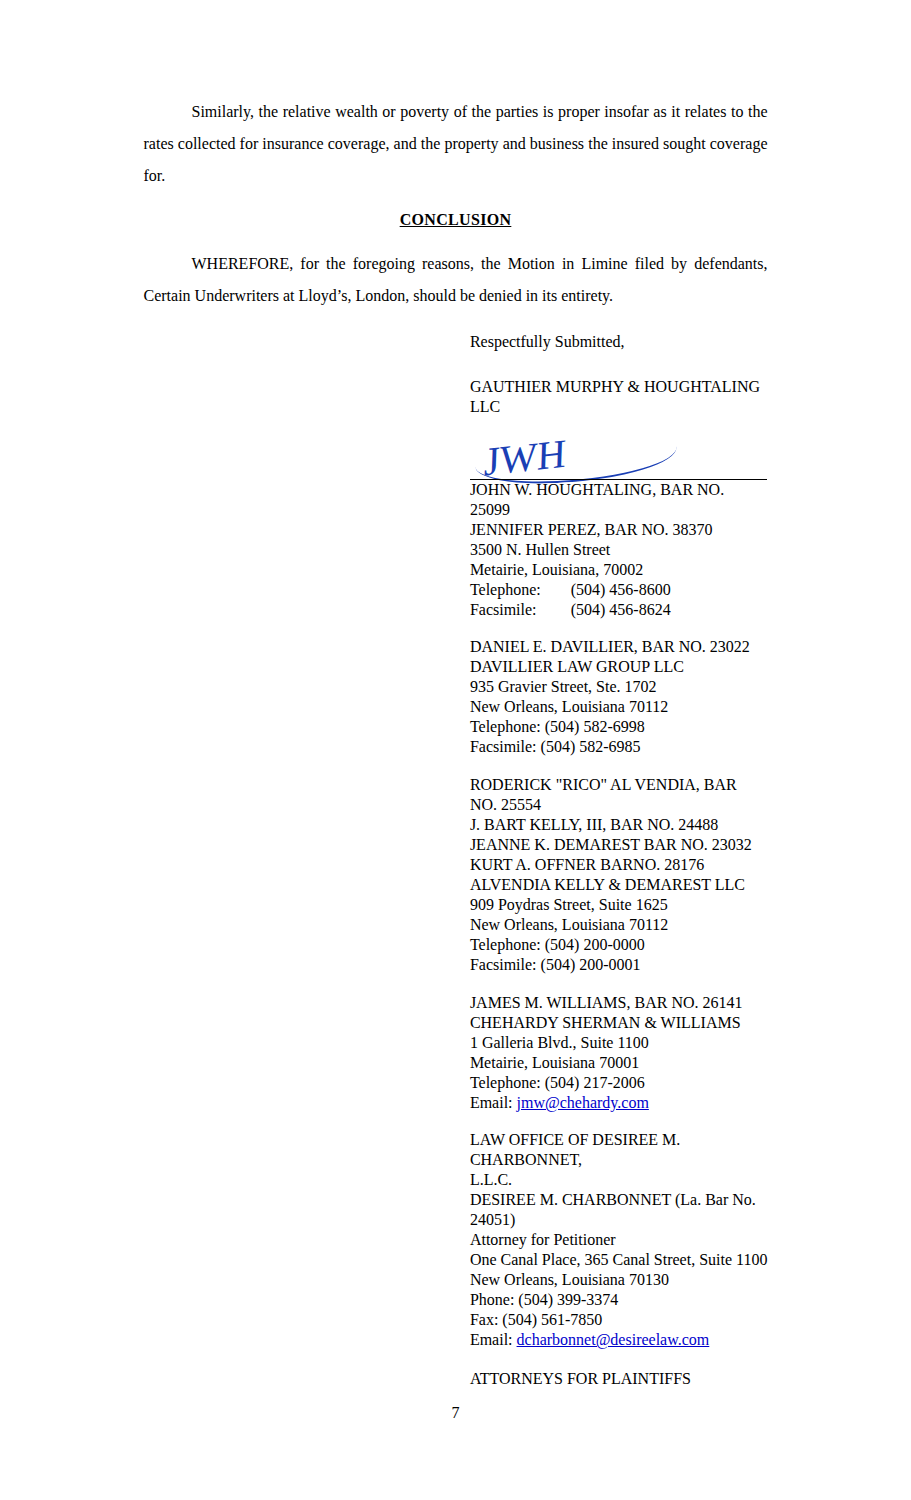Similarly, the relative wealth or poverty of the parties is proper insofar as it relates to the rates collected for insurance coverage, and the property and business the insured sought coverage for.
CONCLUSION
WHEREFORE, for the foregoing reasons, the Motion in Limine filed by defendants, Certain Underwriters at Lloyd’s, London, should be denied in its entirety.
Respectfully Submitted,
GAUTHIER MURPHY & HOUGHTALING LLC
JWH
JOHN W. HOUGHTALING, BAR NO. 25099
JENNIFER PEREZ, BAR NO. 38370
3500 N. Hullen Street
Metairie, Louisiana, 70002
Telephone:(504) 456-8600
Facsimile:(504) 456-8624
DANIEL E. DAVILLIER, BAR NO. 23022
DAVILLIER LAW GROUP LLC
935 Gravier Street, Ste. 1702
New Orleans, Louisiana 70112
Telephone: (504) 582-6998
Facsimile: (504) 582-6985
RODERICK "RICO" AL VENDIA, BAR NO. 25554
J. BART KELLY, III, BAR NO. 24488
JEANNE K. DEMAREST BAR NO. 23032
KURT A. OFFNER BARNO. 28176
ALVENDIA KELLY & DEMAREST LLC
909 Poydras Street, Suite 1625
New Orleans, Louisiana 70112
Telephone: (504) 200-0000
Facsimile: (504) 200-0001
JAMES M. WILLIAMS, BAR NO. 26141
CHEHARDY SHERMAN & WILLIAMS
1 Galleria Blvd., Suite 1100
Metairie, Louisiana 70001
Telephone: (504) 217-2006
Email: jmw@chehardy.com
LAW OFFICE OF DESIREE M. CHARBONNET,
L.L.C.
DESIREE M. CHARBONNET (La. Bar No. 24051)
Attorney for Petitioner
One Canal Place, 365 Canal Street, Suite 1100
New Orleans, Louisiana 70130
Phone: (504) 399-3374
Fax: (504) 561-7850
Email: dcharbonnet@desireelaw.com
ATTORNEYS FOR PLAINTIFFS
7